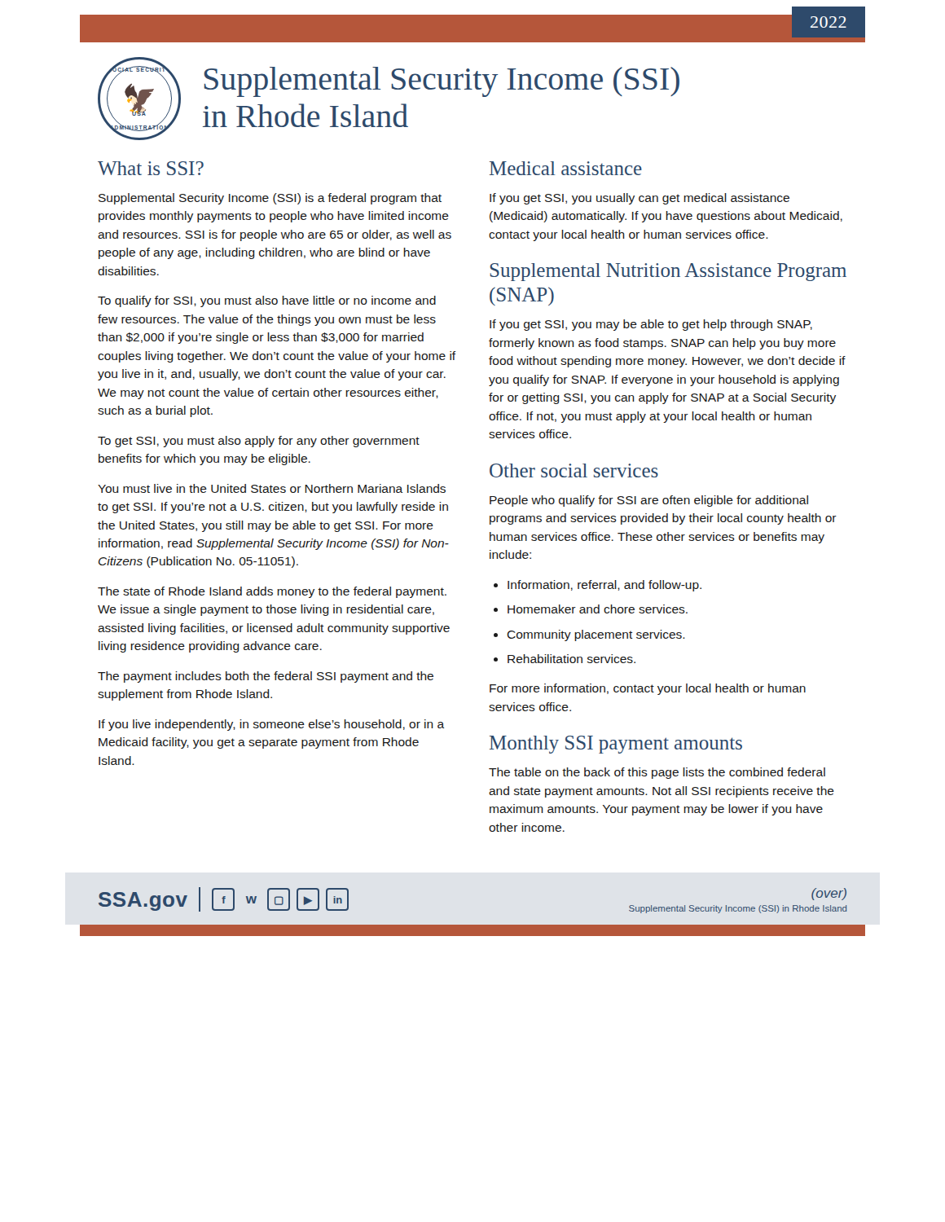2022
SOCIAL SECURITY
🦅
USA
ADMINISTRATION
Supplemental Security Income (SSI)
in Rhode Island
What is SSI?
Supplemental Security Income (SSI) is a federal program that provides monthly payments to people who have limited income and resources. SSI is for people who are 65 or older, as well as people of any age, including children, who are blind or have disabilities.
To qualify for SSI, you must also have little or no income and few resources. The value of the things you own must be less than $2,000 if you’re single or less than $3,000 for married couples living together. We don’t count the value of your home if you live in it, and, usually, we don’t count the value of your car. We may not count the value of certain other resources either, such as a burial plot.
To get SSI, you must also apply for any other government benefits for which you may be eligible.
You must live in the United States or Northern Mariana Islands to get SSI. If you’re not a U.S. citizen, but you lawfully reside in the United States, you still may be able to get SSI. For more information, read Supplemental Security Income (SSI) for Non-Citizens (Publication No. 05-11051).
The state of Rhode Island adds money to the federal payment. We issue a single payment to those living in residential care, assisted living facilities, or licensed adult community supportive living residence providing advance care.
The payment includes both the federal SSI payment and the supplement from Rhode Island.
If you live independently, in someone else’s household, or in a Medicaid facility, you get a separate payment from Rhode Island.
Medical assistance
If you get SSI, you usually can get medical assistance (Medicaid) automatically. If you have questions about Medicaid, contact your local health or human services office.
Supplemental Nutrition Assistance Program (SNAP)
If you get SSI, you may be able to get help through SNAP, formerly known as food stamps. SNAP can help you buy more food without spending more money. However, we don’t decide if you qualify for SNAP. If everyone in your household is applying for or getting SSI, you can apply for SNAP at a Social Security office. If not, you must apply at your local health or human services office.
Other social services
People who qualify for SSI are often eligible for additional programs and services provided by their local county health or human services office. These other services or benefits may include:
Information, referral, and follow-up.
Homemaker and chore services.
Community placement services.
Rehabilitation services.
For more information, contact your local health or human services office.
Monthly SSI payment amounts
The table on the back of this page lists the combined federal and state payment amounts. Not all SSI recipients receive the maximum amounts. Your payment may be lower if you have other income.
SSA.gov
f w ▢ ▶ in
(over)
Supplemental Security Income (SSI) in Rhode Island